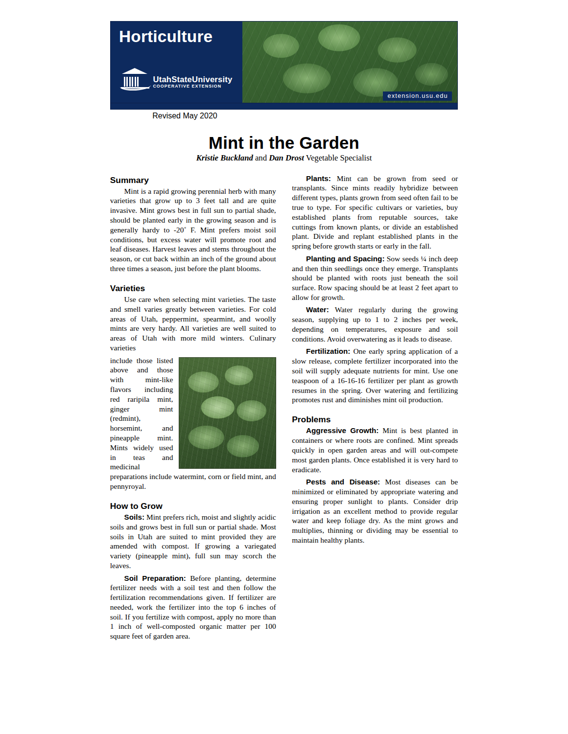Horticulture
UtahState University
COOPERATIVE EXTENSION
extension.usu.edu
Revised May 2020
Mint in the Garden
Kristie Buckland and Dan Drost Vegetable Specialist
Summary
Mint is a rapid growing perennial herb with many varieties that grow up to 3 feet tall and are quite invasive. Mint grows best in full sun to partial shade, should be planted early in the growing season and is generally hardy to -20˚ F. Mint prefers moist soil conditions, but excess water will promote root and leaf diseases. Harvest leaves and stems throughout the season, or cut back within an inch of the ground about three times a season, just before the plant blooms.
Varieties
Use care when selecting mint varieties. The taste and smell varies greatly between varieties. For cold areas of Utah, peppermint, spearmint, and woolly mints are very hardy. All varieties are well suited to areas of Utah with more mild winters. Culinary varieties
include those listed above and those with mint-like flavors including red raripila mint, ginger mint (redmint), horsemint, and pineapple mint. Mints widely used in teas and medicinal preparations include watermint, corn or field mint, and pennyroyal.
How to Grow
Soils: Mint prefers rich, moist and slightly acidic soils and grows best in full sun or partial shade. Most soils in Utah are suited to mint provided they are amended with compost. If growing a variegated variety (pineapple mint), full sun may scorch the leaves.
Soil Preparation: Before planting, determine fertilizer needs with a soil test and then follow the fertilization recommendations given. If fertilizer are needed, work the fertilizer into the top 6 inches of soil. If you fertilize with compost, apply no more than 1 inch of well-composted organic matter per 100 square feet of garden area.
Plants: Mint can be grown from seed or transplants. Since mints readily hybridize between different types, plants grown from seed often fail to be true to type. For specific cultivars or varieties, buy established plants from reputable sources, take cuttings from known plants, or divide an established plant. Divide and replant established plants in the spring before growth starts or early in the fall.
Planting and Spacing: Sow seeds ¼ inch deep and then thin seedlings once they emerge. Transplants should be planted with roots just beneath the soil surface. Row spacing should be at least 2 feet apart to allow for growth.
Water: Water regularly during the growing season, supplying up to 1 to 2 inches per week, depending on temperatures, exposure and soil conditions. Avoid overwatering as it leads to disease.
Fertilization: One early spring application of a slow release, complete fertilizer incorporated into the soil will supply adequate nutrients for mint. Use one teaspoon of a 16-16-16 fertilizer per plant as growth resumes in the spring. Over watering and fertilizing promotes rust and diminishes mint oil production.
Problems
Aggressive Growth: Mint is best planted in containers or where roots are confined. Mint spreads quickly in open garden areas and will out-compete most garden plants. Once established it is very hard to eradicate.
Pests and Disease: Most diseases can be minimized or eliminated by appropriate watering and ensuring proper sunlight to plants. Consider drip irrigation as an excellent method to provide regular water and keep foliage dry. As the mint grows and multiplies, thinning or dividing may be essential to maintain healthy plants.